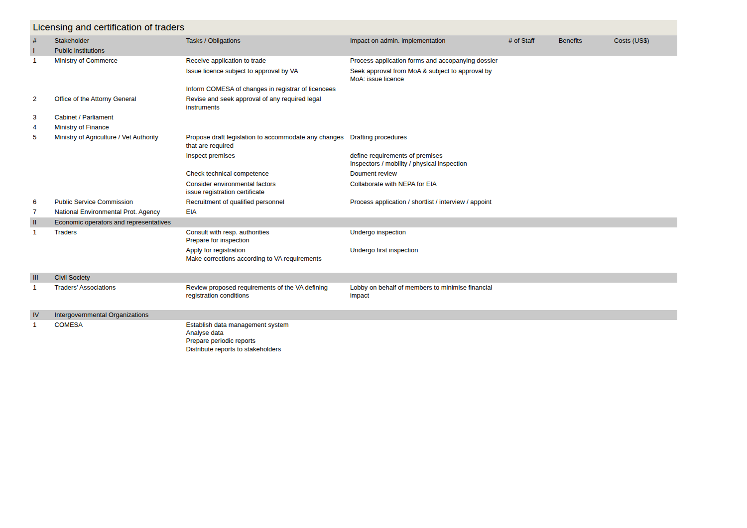Licensing and certification of traders
| # | Stakeholder | Tasks / Obligations | Impact on admin. implementation | # of Staff | Benefits | Costs (US$) |
| --- | --- | --- | --- | --- | --- | --- |
| I | Public institutions |
| 1 | Ministry of Commerce | Receive application to trade | Process application forms and accopanying dossier | | | |
| | | Issue licence subject to approval by VA | Seek approval from MoA & subject to approval by MoA: issue licence | | | |
| | | Inform COMESA of changes in registrar of licencees | | | | |
| 2 | Office of the Attorny General | Revise and seek approval of any required legal instruments | | | | |
| 3 | Cabinet / Parliament | | | | | |
| 4 | Ministry of Finance | | | | | |
| 5 | Ministry of Agriculture / Vet Authority | Propose draft legislation to accommodate any changes that are required | Drafting procedures | | | |
| | | Inspect premises | define requirements of premises Inspectors / mobility / physical inspection | | | |
| | | Check technical competence | Doument review | | | |
| | | Consider environmental factors issue registration certificate | Collaborate with NEPA for EIA | | | |
| 6 | Public Service Commission | Recruitment of qualified personnel | Process application / shortlist / interview / appoint | | | |
| 7 | National Environmental Prot. Agency | EIA | | | | |
| II | Economic operators and representatives |
| 1 | Traders | Consult with resp. authorities Prepare for inspection | Undergo inspection | | | |
| | | Apply for registration Make corrections according to VA requirements | Undergo first inspection | | | |
| III | Civil Society |
| 1 | Traders' Associations | Review proposed requirements of the VA defining registration conditions | Lobby on behalf of members to minimise financial impact | | | |
| IV | Intergovernmental Organizations |
| 1 | COMESA | Establish data management system Analyse data Prepare periodic reports Distribute reports to stakeholders | | | | |